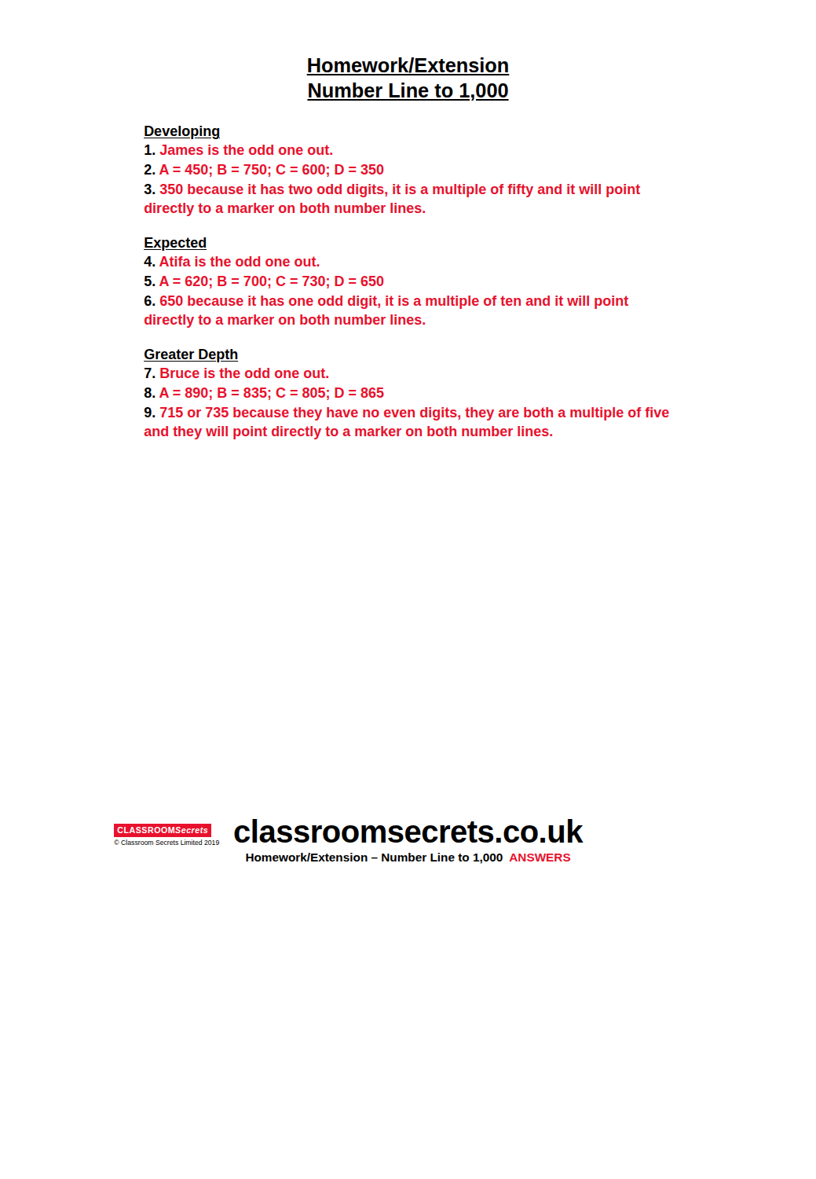Homework/Extension Number Line to 1,000
Developing
1. James is the odd one out.
2. A = 450; B = 750; C = 600; D = 350
3. 350 because it has two odd digits, it is a multiple of fifty and it will point directly to a marker on both number lines.
Expected
4. Atifa is the odd one out.
5. A = 620; B = 700; C = 730; D = 650
6. 650 because it has one odd digit, it is a multiple of ten and it will point directly to a marker on both number lines.
Greater Depth
7. Bruce is the odd one out.
8. A = 890; B = 835; C = 805; D = 865
9. 715 or 735 because they have no even digits, they are both a multiple of five and they will point directly to a marker on both number lines.
CLASSROOMSecrets
© Classroom Secrets Limited 2019
classroomsecrets.co.uk
Homework/Extension – Number Line to 1,000 ANSWERS